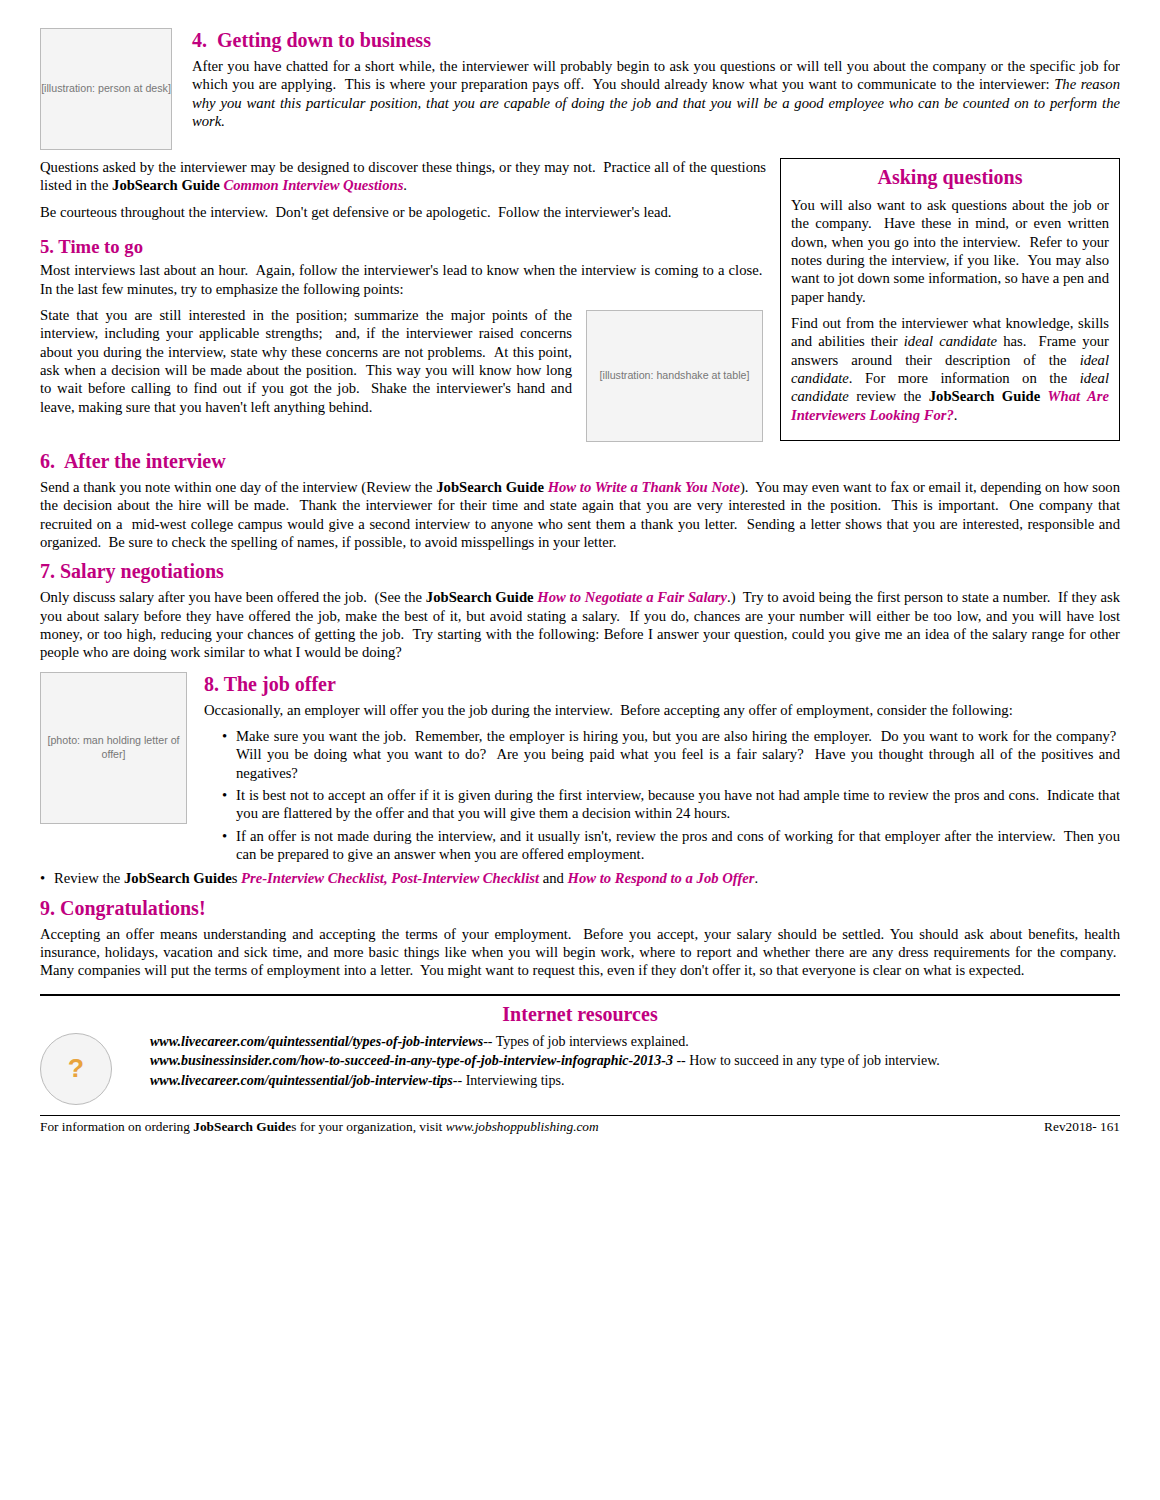[illustration: person at desk]
4. Getting down to business
After you have chatted for a short while, the interviewer will probably begin to ask you questions or will tell you about the company or the specific job for which you are applying. This is where your preparation pays off. You should already know what you want to communicate to the interviewer: The reason why you want this particular position, that you are capable of doing the job and that you will be a good employee who can be counted on to perform the work.
Asking questions
You will also want to ask questions about the job or the company. Have these in mind, or even written down, when you go into the interview. Refer to your notes during the interview, if you like. You may also want to jot down some information, so have a pen and paper handy.
Find out from the interviewer what knowledge, skills and abilities their ideal candidate has. Frame your answers around their description of the ideal candidate. For more information on the ideal candidate review the JobSearch Guide What Are Interviewers Looking For?.
Questions asked by the interviewer may be designed to discover these things, or they may not. Practice all of the questions listed in the JobSearch Guide Common Interview Questions.
Be courteous throughout the interview. Don't get defensive or be apologetic. Follow the interviewer's lead.
5. Time to go
Most interviews last about an hour. Again, follow the interviewer's lead to know when the interview is coming to a close. In the last few minutes, try to emphasize the following points:
[illustration: handshake at table]
State that you are still interested in the position; summarize the major points of the interview, including your applicable strengths; and, if the interviewer raised concerns about you during the interview, state why these concerns are not problems. At this point, ask when a decision will be made about the position. This way you will know how long to wait before calling to find out if you got the job. Shake the interviewer's hand and leave, making sure that you haven't left anything behind.
6. After the interview
Send a thank you note within one day of the interview (Review the JobSearch Guide How to Write a Thank You Note). You may even want to fax or email it, depending on how soon the decision about the hire will be made. Thank the interviewer for their time and state again that you are very interested in the position. This is important. One company that recruited on a mid-west college campus would give a second interview to anyone who sent them a thank you letter. Sending a letter shows that you are interested, responsible and organized. Be sure to check the spelling of names, if possible, to avoid misspellings in your letter.
7. Salary negotiations
Only discuss salary after you have been offered the job. (See the JobSearch Guide How to Negotiate a Fair Salary.) Try to avoid being the first person to state a number. If they ask you about salary before they have offered the job, make the best of it, but avoid stating a salary. If you do, chances are your number will either be too low, and you will have lost money, or too high, reducing your chances of getting the job. Try starting with the following: Before I answer your question, could you give me an idea of the salary range for other people who are doing work similar to what I would be doing?
[photo: man holding letter of offer]
8. The job offer
Occasionally, an employer will offer you the job during the interview. Before accepting any offer of employment, consider the following:
Make sure you want the job. Remember, the employer is hiring you, but you are also hiring the employer. Do you want to work for the company? Will you be doing what you want to do? Are you being paid what you feel is a fair salary? Have you thought through all of the positives and negatives?
It is best not to accept an offer if it is given during the first interview, because you have not had ample time to review the pros and cons. Indicate that you are flattered by the offer and that you will give them a decision within 24 hours.
If an offer is not made during the interview, and it usually isn't, review the pros and cons of working for that employer after the interview. Then you can be prepared to give an answer when you are offered employment.
Review the JobSearch Guides Pre-Interview Checklist, Post-Interview Checklist and How to Respond to a Job Offer.
9. Congratulations!
Accepting an offer means understanding and accepting the terms of your employment. Before you accept, your salary should be settled. You should ask about benefits, health insurance, holidays, vacation and sick time, and more basic things like when you will begin work, where to report and whether there are any dress requirements for the company. Many companies will put the terms of employment into a letter. You might want to request this, even if they don't offer it, so that everyone is clear on what is expected.
Internet resources
?
www.livecareer.com/quintessential/types-of-job-interviews-- Types of job interviews explained.
www.businessinsider.com/how-to-succeed-in-any-type-of-job-interview-infographic-2013-3 -- How to succeed in any type of job interview.
www.livecareer.com/quintessential/job-interview-tips-- Interviewing tips.
For information on ordering JobSearch Guides for your organization, visit www.jobshoppublishing.com
Rev2018- 161